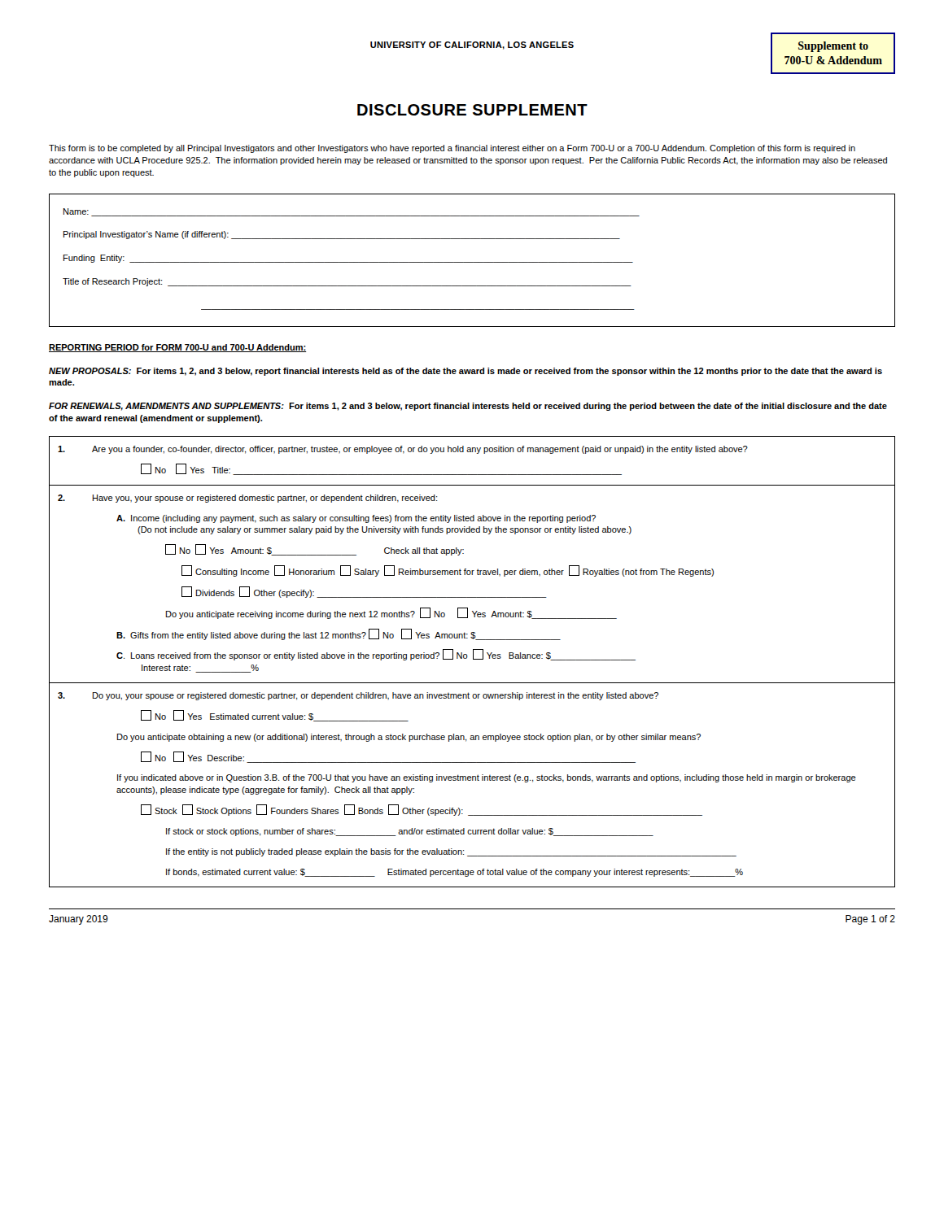Supplement to
700-U & Addendum
UNIVERSITY OF CALIFORNIA, LOS ANGELES
DISCLOSURE SUPPLEMENT
This form is to be completed by all Principal Investigators and other Investigators who have reported a financial interest either on a Form 700-U or a 700-U Addendum. Completion of this form is required in accordance with UCLA Procedure 925.2. The information provided herein may be released or transmitted to the sponsor upon request. Per the California Public Records Act, the information may also be released to the public upon request.
Name: ______________________________________________________________________________________________________________
Principal Investigator’s Name (if different): ______________________________________________________________________________
Funding Entity: _____________________________________________________________________________________________________
Title of Research Project: _____________________________________________________________________________________________
_______________________________________________________________________________________
REPORTING PERIOD for FORM 700-U and 700-U Addendum:
NEW PROPOSALS: For items 1, 2, and 3 below, report financial interests held as of the date the award is made or received from the sponsor within the 12 months prior to the date that the award is made.
FOR RENEWALS, AMENDMENTS AND SUPPLEMENTS: For items 1, 2 and 3 below, report financial interests held or received during the period between the date of the initial disclosure and the date of the award renewal (amendment or supplement).
| 1. | Are you a founder, co-founder, director, officer, partner, trustee, or employee of, or do you hold any position of management (paid or unpaid) in the entity listed above? No Yes Title: ______________________________________________________________________________ |
| 2. | Have you, your spouse or registered domestic partner, or dependent children, received: A. Income (including any payment, such as salary or consulting fees) from the entity listed above in the reporting period? (Do not include any salary or summer salary paid by the University with funds provided by the sponsor or entity listed above.) No Yes Amount: $_________________ Check all that apply: Consulting Income Honorarium Salary Reimbursement for travel, per diem, other Royalties (not from The Regents) Dividends Other (specify): ______________________________________________ Do you anticipate receiving income during the next 12 months? No Yes Amount: $_________________ B. Gifts from the entity listed above during the last 12 months? No Yes Amount: $_________________ C . Loans received from the sponsor or entity listed above in the reporting period? No Yes Balance: $_________________ Interest rate: ___________% |
| 3. | Do you, your spouse or registered domestic partner, or dependent children, have an investment or ownership interest in the entity listed above? No Yes Estimated current value: $___________________ Do you anticipate obtaining a new (or additional) interest, through a stock purchase plan, an employee stock option plan, or by other similar means? No Yes Describe: ______________________________________________________________________________ If you indicated above or in Question 3.B. of the 700-U that you have an existing investment interest (e.g., stocks, bonds, warrants and options, including those held in margin or brokerage accounts), please indicate type (aggregate for family). Check all that apply: Stock Stock Options Founders Shares Bonds Other (specify): _______________________________________________ If stock or stock options, number of shares:____________ and/or estimated current dollar value: $____________________ If the entity is not publicly traded please explain the basis for the evaluation: ______________________________________________________ If bonds, estimated current value: $______________ Estimated percentage of total value of the company your interest represents:_________% |
January 2019
Page 1 of 2